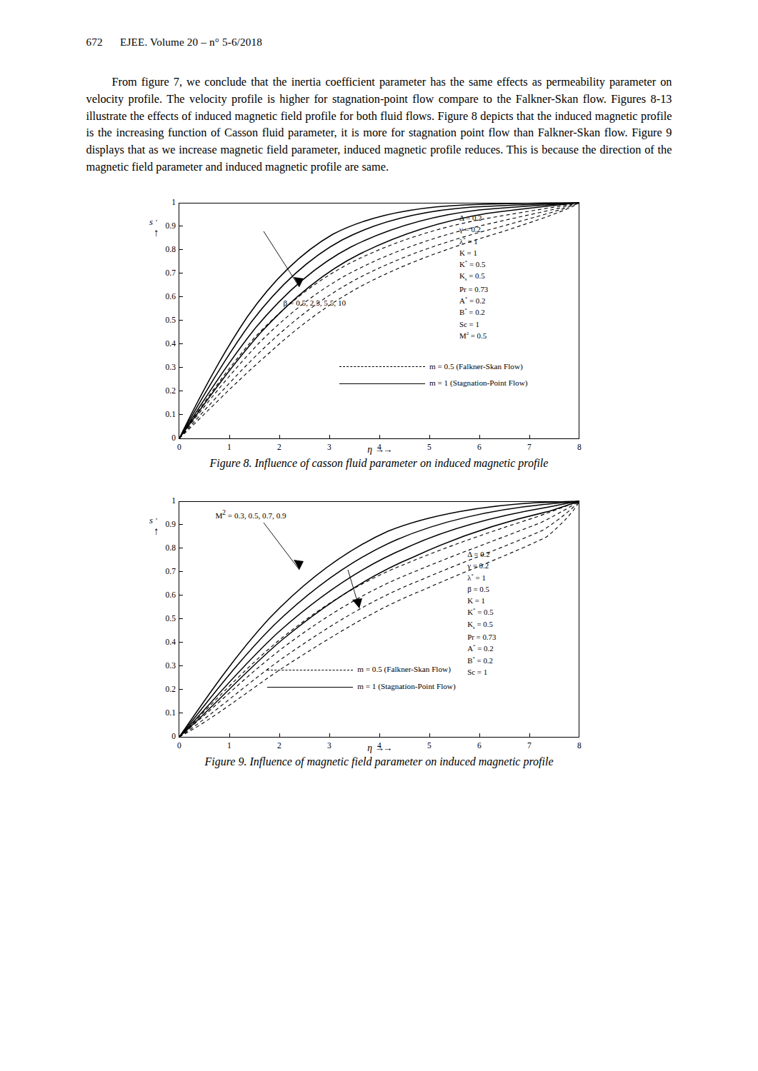672 EJEE. Volume 20 – n° 5-6/2018
From figure 7, we conclude that the inertia coefficient parameter has the same effects as permeability parameter on velocity profile. The velocity profile is higher for stagnation-point flow compare to the Falkner-Skan flow. Figures 8-13 illustrate the effects of induced magnetic field profile for both fluid flows. Figure 8 depicts that the induced magnetic profile is the increasing function of Casson fluid parameter, it is more for stagnation point flow than Falkner-Skan flow. Figure 9 displays that as we increase magnetic field parameter, induced magnetic profile reduces. This is because the direction of the magnetic field parameter and induced magnetic profile are same.
1
0.9
0.8
0.7
0.6
0.5
0.4
0.3
0.2
0.1
0
0
1
2
3
4
5
6
7
8
↑
s ′
η →→
Δ = 0.2
γ = 0.2
λ* = 1
K = 1
K* = 0.5
Ks = 0.5
Pr = 0.73
A* = 0.2
B* = 0.2
Sc = 1
M2 = 0.5
β = 0.5, 2.5, 5.5, 10
m = 0.5 (Falkner-Skan Flow)
m = 1 (Stagnation-Point Flow)
Figure 8. Influence of casson fluid parameter on induced magnetic profile
1
0.9
0.8
0.7
0.6
0.5
0.4
0.3
0.2
0.1
0
0
1
2
3
4
5
6
7
8
↑
s ′
η →→
M2 = 0.3, 0.5, 0.7, 0.9
Δ = 0.2
γ = 0.2
λ* = 1
β = 0.5
K = 1
K* = 0.5
Ks = 0.5
Pr = 0.73
A* = 0.2
B* = 0.2
Sc = 1
m = 0.5 (Falkner-Skan Flow)
m = 1 (Stagnation-Point Flow)
Figure 9. Influence of magnetic field parameter on induced magnetic profile